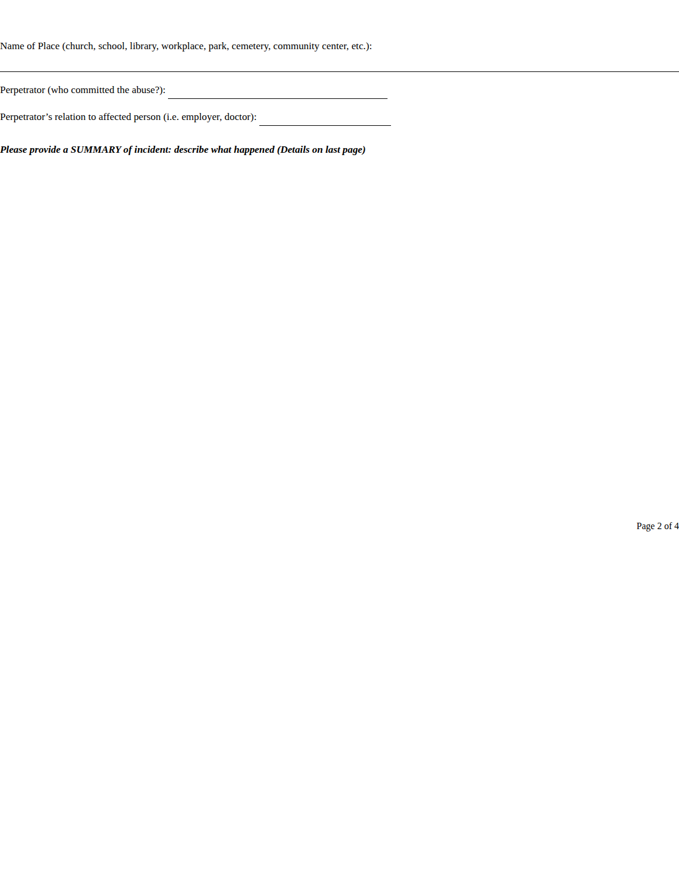Name of Place (church, school, library, workplace, park, cemetery, community center, etc.):
Perpetrator (who committed the abuse?):
Perpetrator’s relation to affected person (i.e. employer, doctor):
Please provide a SUMMARY of incident: describe what happened (Details on last page)
Page 2 of 4